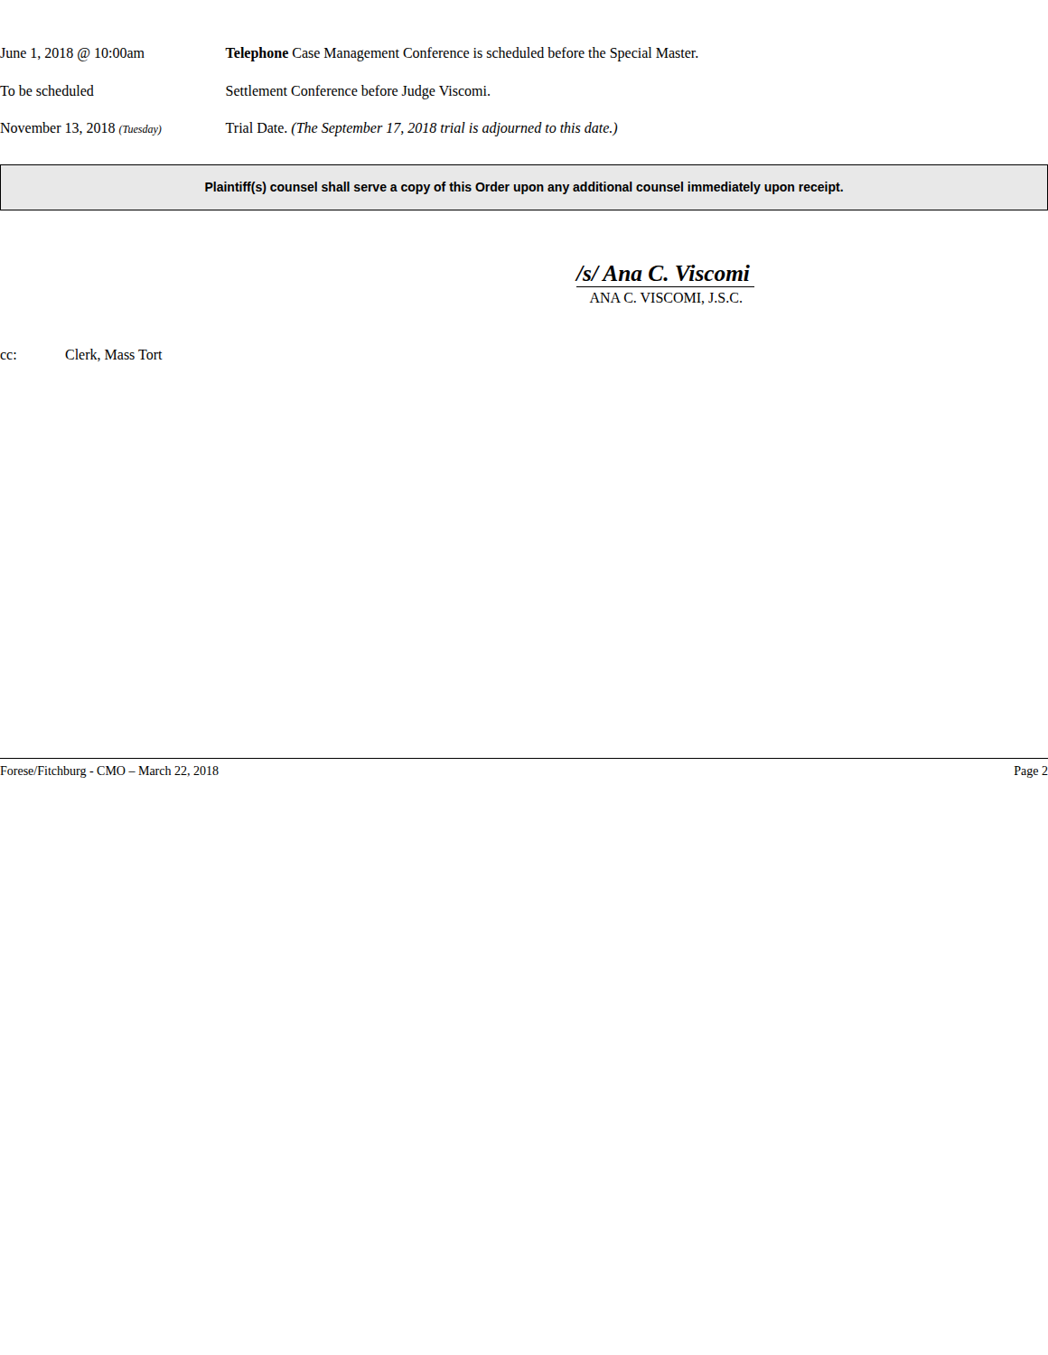June 1, 2018 @ 10:00am
Telephone Case Management Conference is scheduled before the Special Master.
To be scheduled
Settlement Conference before Judge Viscomi.
November 13, 2018 (Tuesday)
Trial Date. (The September 17, 2018 trial is adjourned to this date.)
Plaintiff(s) counsel shall serve a copy of this Order upon any additional counsel immediately upon receipt.
/s/ Ana C. Viscomi
ANA C. VISCOMI, J.S.C.
cc: Clerk, Mass Tort
Forese/Fitchburg - CMO – March 22, 2018 Page 2